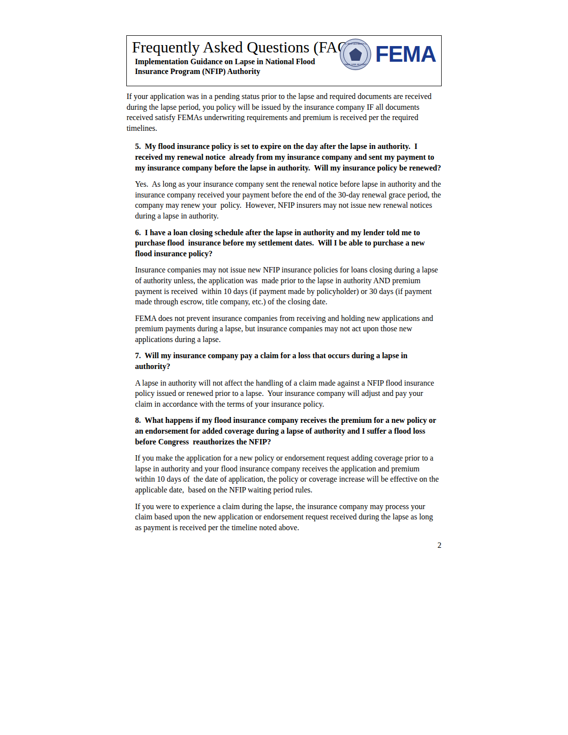U.S. Department of
Homeland Security
FEMA
Frequently Asked Questions (FAQs)
Implementation Guidance on Lapse in National Flood
Insurance Program (NFIP) Authority
If your application was in a pending status prior to the lapse and required documents are received during the lapse period, you policy will be issued by the insurance company IF all documents received satisfy FEMAs underwriting requirements and premium is received per the required timelines.
5. My flood insurance policy is set to expire on the day after the lapse in authority. I received my renewal notice already from my insurance company and sent my payment to my insurance company before the lapse in authority. Will my insurance policy be renewed?
Yes. As long as your insurance company sent the renewal notice before lapse in authority and the insurance company received your payment before the end of the 30-day renewal grace period, the company may renew your policy. However, NFIP insurers may not issue new renewal notices during a lapse in authority.
6. I have a loan closing schedule after the lapse in authority and my lender told me to purchase flood insurance before my settlement dates. Will I be able to purchase a new flood insurance policy?
Insurance companies may not issue new NFIP insurance policies for loans closing during a lapse of authority unless, the application was made prior to the lapse in authority AND premium payment is received within 10 days (if payment made by policyholder) or 30 days (if payment made through escrow, title company, etc.) of the closing date.
FEMA does not prevent insurance companies from receiving and holding new applications and premium payments during a lapse, but insurance companies may not act upon those new applications during a lapse.
7. Will my insurance company pay a claim for a loss that occurs during a lapse in authority?
A lapse in authority will not affect the handling of a claim made against a NFIP flood insurance policy issued or renewed prior to a lapse. Your insurance company will adjust and pay your claim in accordance with the terms of your insurance policy.
8. What happens if my flood insurance company receives the premium for a new policy or an endorsement for added coverage during a lapse of authority and I suffer a flood loss before Congress reauthorizes the NFIP?
If you make the application for a new policy or endorsement request adding coverage prior to a lapse in authority and your flood insurance company receives the application and premium within 10 days of the date of application, the policy or coverage increase will be effective on the applicable date, based on the NFIP waiting period rules.
If you were to experience a claim during the lapse, the insurance company may process your claim based upon the new application or endorsement request received during the lapse as long as payment is received per the timeline noted above.
2